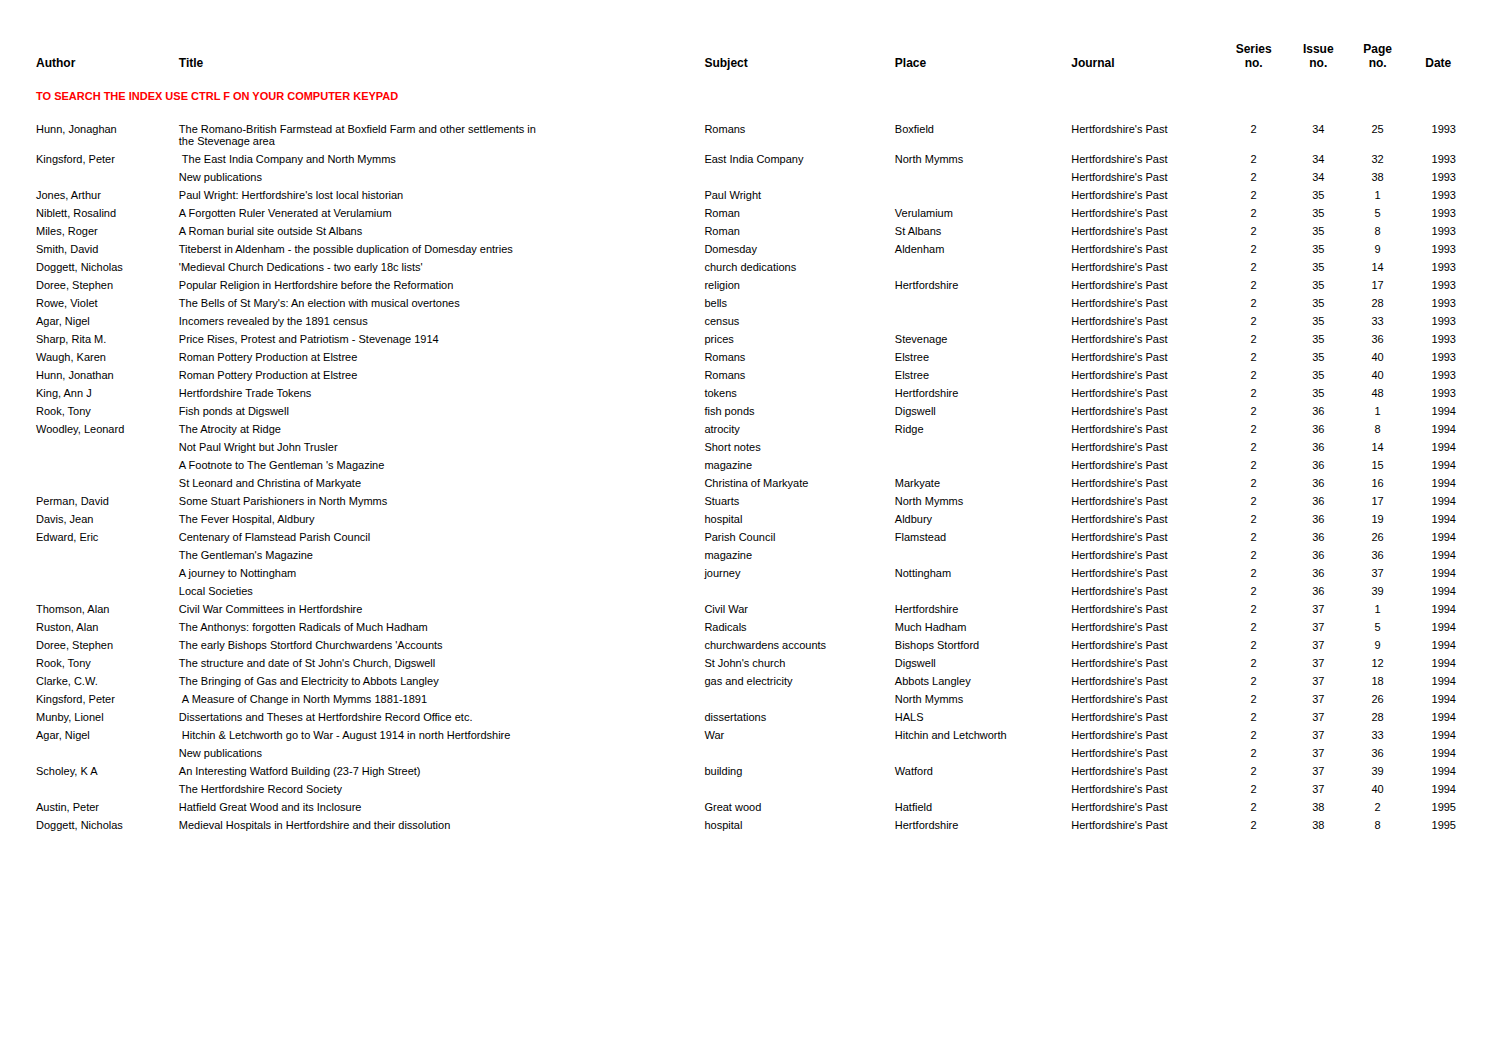| Author | Title | Subject | Place | Journal | Series no. | Issue no. | Page no. | Date |
| --- | --- | --- | --- | --- | --- | --- | --- | --- |
| TO SEARCH THE INDEX USE CTRL F ON YOUR COMPUTER KEYPAD |
| Hunn, Jonaghan | The Romano-British Farmstead at Boxfield Farm and other settlements in the Stevenage area | Romans | Boxfield | Hertfordshire's Past | 2 | 34 | 25 | 1993 |
| Kingsford, Peter | The East India Company and North Mymms | East India Company | North Mymms | Hertfordshire's Past | 2 | 34 | 32 | 1993 |
| | New publications | | | Hertfordshire's Past | 2 | 34 | 38 | 1993 |
| Jones, Arthur | Paul Wright: Hertfordshire's lost local historian | Paul Wright | | Hertfordshire's Past | 2 | 35 | 1 | 1993 |
| Niblett, Rosalind | A Forgotten Ruler Venerated at Verulamium | Roman | Verulamium | Hertfordshire's Past | 2 | 35 | 5 | 1993 |
| Miles, Roger | A Roman burial site outside St Albans | Roman | St Albans | Hertfordshire's Past | 2 | 35 | 8 | 1993 |
| Smith, David | Titeberst in Aldenham - the possible duplication of Domesday entries | Domesday | Aldenham | Hertfordshire's Past | 2 | 35 | 9 | 1993 |
| Doggett, Nicholas | 'Medieval Church Dedications - two early 18c lists' | church dedications | | Hertfordshire's Past | 2 | 35 | 14 | 1993 |
| Doree, Stephen | Popular Religion in Hertfordshire before the Reformation | religion | Hertfordshire | Hertfordshire's Past | 2 | 35 | 17 | 1993 |
| Rowe, Violet | The Bells of St Mary's: An election with musical overtones | bells | | Hertfordshire's Past | 2 | 35 | 28 | 1993 |
| Agar, Nigel | Incomers revealed by the 1891 census | census | | Hertfordshire's Past | 2 | 35 | 33 | 1993 |
| Sharp, Rita M. | Price Rises, Protest and Patriotism - Stevenage 1914 | prices | Stevenage | Hertfordshire's Past | 2 | 35 | 36 | 1993 |
| Waugh, Karen | Roman Pottery Production at Elstree | Romans | Elstree | Hertfordshire's Past | 2 | 35 | 40 | 1993 |
| Hunn, Jonathan | Roman Pottery Production at Elstree | Romans | Elstree | Hertfordshire's Past | 2 | 35 | 40 | 1993 |
| King, Ann J | Hertfordshire Trade Tokens | tokens | Hertfordshire | Hertfordshire's Past | 2 | 35 | 48 | 1993 |
| Rook, Tony | Fish ponds at Digswell | fish ponds | Digswell | Hertfordshire's Past | 2 | 36 | 1 | 1994 |
| Woodley, Leonard | The Atrocity at Ridge | atrocity | Ridge | Hertfordshire's Past | 2 | 36 | 8 | 1994 |
| | Not Paul Wright but John Trusler | Short notes | | Hertfordshire's Past | 2 | 36 | 14 | 1994 |
| | A Footnote to The Gentleman 's Magazine | magazine | | Hertfordshire's Past | 2 | 36 | 15 | 1994 |
| | St Leonard and Christina of Markyate | Christina of Markyate | Markyate | Hertfordshire's Past | 2 | 36 | 16 | 1994 |
| Perman, David | Some Stuart Parishioners in North Mymms | Stuarts | North Mymms | Hertfordshire's Past | 2 | 36 | 17 | 1994 |
| Davis, Jean | The Fever Hospital, Aldbury | hospital | Aldbury | Hertfordshire's Past | 2 | 36 | 19 | 1994 |
| Edward, Eric | Centenary of Flamstead Parish Council | Parish Council | Flamstead | Hertfordshire's Past | 2 | 36 | 26 | 1994 |
| | The Gentleman's Magazine | magazine | | Hertfordshire's Past | 2 | 36 | 36 | 1994 |
| | A journey to Nottingham | journey | Nottingham | Hertfordshire's Past | 2 | 36 | 37 | 1994 |
| | Local Societies | | | Hertfordshire's Past | 2 | 36 | 39 | 1994 |
| Thomson, Alan | Civil War Committees in Hertfordshire | Civil War | Hertfordshire | Hertfordshire's Past | 2 | 37 | 1 | 1994 |
| Ruston, Alan | The Anthonys: forgotten Radicals of Much Hadham | Radicals | Much Hadham | Hertfordshire's Past | 2 | 37 | 5 | 1994 |
| Doree, Stephen | The early Bishops Stortford Churchwardens 'Accounts | churchwardens accounts | Bishops Stortford | Hertfordshire's Past | 2 | 37 | 9 | 1994 |
| Rook, Tony | The structure and date of St John's Church, Digswell | St John's church | Digswell | Hertfordshire's Past | 2 | 37 | 12 | 1994 |
| Clarke, C.W. | The Bringing of Gas and Electricity to Abbots Langley | gas and electricity | Abbots Langley | Hertfordshire's Past | 2 | 37 | 18 | 1994 |
| Kingsford, Peter | A Measure of Change in North Mymms 1881-1891 | | North Mymms | Hertfordshire's Past | 2 | 37 | 26 | 1994 |
| Munby, Lionel | Dissertations and Theses at Hertfordshire Record Office etc. | dissertations | HALS | Hertfordshire's Past | 2 | 37 | 28 | 1994 |
| Agar, Nigel | Hitchin & Letchworth go to War - August 1914 in north Hertfordshire | War | Hitchin and Letchworth | Hertfordshire's Past | 2 | 37 | 33 | 1994 |
| | New publications | | | Hertfordshire's Past | 2 | 37 | 36 | 1994 |
| Scholey, K A | An Interesting Watford Building (23-7 High Street) | building | Watford | Hertfordshire's Past | 2 | 37 | 39 | 1994 |
| | The Hertfordshire Record Society | | | Hertfordshire's Past | 2 | 37 | 40 | 1994 |
| Austin, Peter | Hatfield Great Wood and its Inclosure | Great wood | Hatfield | Hertfordshire's Past | 2 | 38 | 2 | 1995 |
| Doggett, Nicholas | Medieval Hospitals in Hertfordshire and their dissolution | hospital | Hertfordshire | Hertfordshire's Past | 2 | 38 | 8 | 1995 |